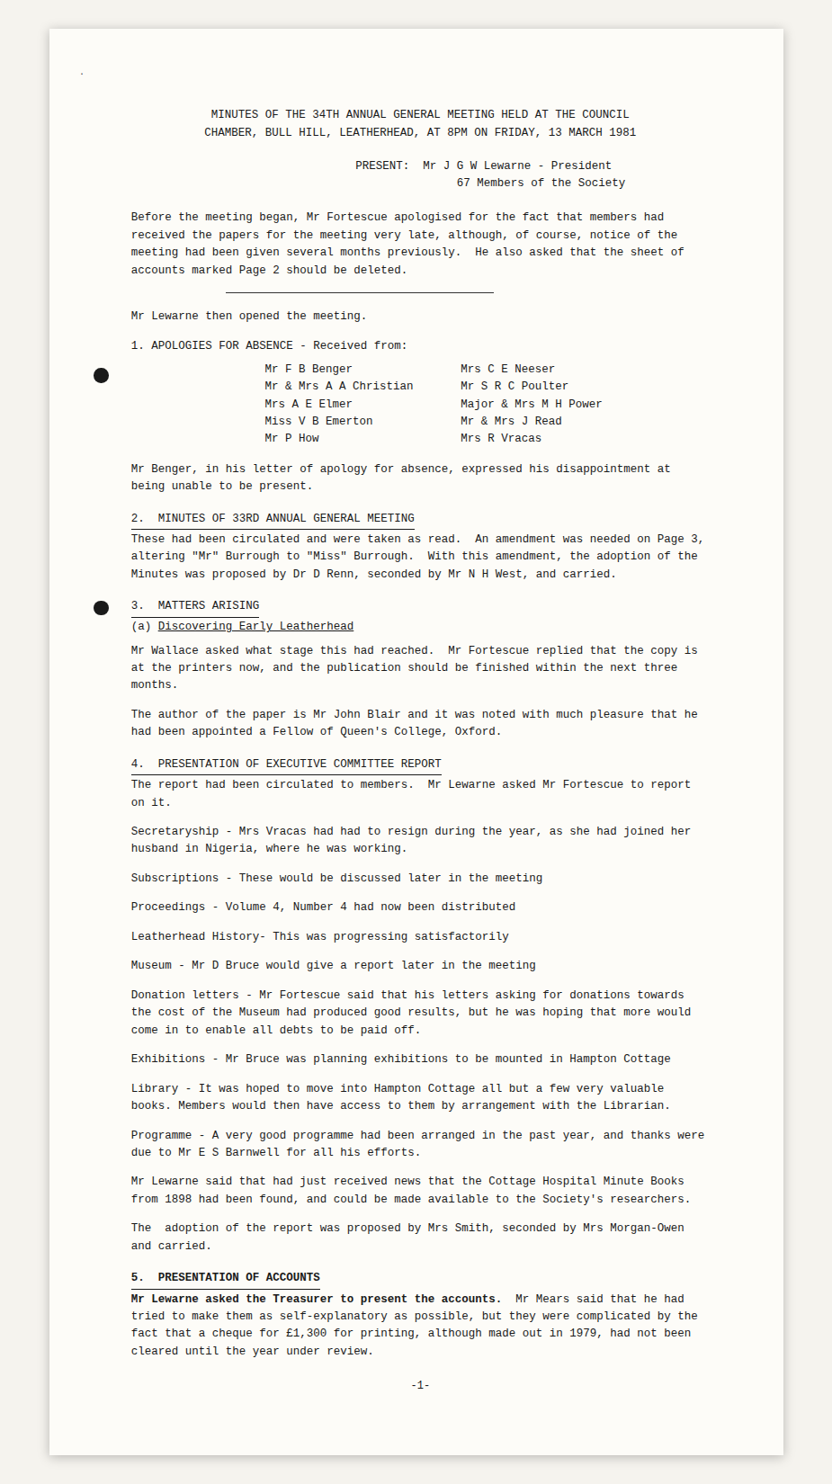·
MINUTES OF THE 34TH ANNUAL GENERAL MEETING HELD AT THE COUNCIL CHAMBER, BULL HILL, LEATHERHEAD, AT 8PM ON FRIDAY, 13 MARCH 1981
PRESENT: Mr J G W Lewarne - President 67 Members of the Society
Before the meeting began, Mr Fortescue apologised for the fact that members had received the papers for the meeting very late, although, of course, notice of the meeting had been given several months previously. He also asked that the sheet of accounts marked Page 2 should be deleted.
Mr Lewarne then opened the meeting.
1. APOLOGIES FOR ABSENCE - Received from:
| Mr F B Benger | Mrs C E Neeser |
| Mr & Mrs A A Christian | Mr S R C Poulter |
| Mrs A E Elmer | Major & Mrs M H Power |
| Miss V B Emerton | Mr & Mrs J Read |
| Mr P How | Mrs R Vracas |
Mr Benger, in his letter of apology for absence, expressed his disappointment at being unable to be present.
2. MINUTES OF 33RD ANNUAL GENERAL MEETING
These had been circulated and were taken as read. An amendment was needed on Page 3, altering "Mr" Burrough to "Miss" Burrough. With this amendment, the adoption of the Minutes was proposed by Dr D Renn, seconded by Mr N H West, and carried.
3. MATTERS ARISING
(a) Discovering Early Leatherhead
Mr Wallace asked what stage this had reached. Mr Fortescue replied that the copy is at the printers now, and the publication should be finished within the next three months.
The author of the paper is Mr John Blair and it was noted with much pleasure that he had been appointed a Fellow of Queen's College, Oxford.
4. PRESENTATION OF EXECUTIVE COMMITTEE REPORT
The report had been circulated to members. Mr Lewarne asked Mr Fortescue to report on it.
Secretaryship - Mrs Vracas had had to resign during the year, as she had joined her husband in Nigeria, where he was working.
Subscriptions - These would be discussed later in the meeting
Proceedings - Volume 4, Number 4 had now been distributed
Leatherhead History- This was progressing satisfactorily
Museum - Mr D Bruce would give a report later in the meeting
Donation letters - Mr Fortescue said that his letters asking for donations towards the cost of the Museum had produced good results, but he was hoping that more would come in to enable all debts to be paid off.
Exhibitions - Mr Bruce was planning exhibitions to be mounted in Hampton Cottage
Library - It was hoped to move into Hampton Cottage all but a few very valuable books. Members would then have access to them by arrangement with the Librarian.
Programme - A very good programme had been arranged in the past year, and thanks were due to Mr E S Barnwell for all his efforts.
Mr Lewarne said that had just received news that the Cottage Hospital Minute Books from 1898 had been found, and could be made available to the Society's researchers.
The adoption of the report was proposed by Mrs Smith, seconded by Mrs Morgan-Owen and carried.
5. PRESENTATION OF ACCOUNTS
Mr Lewarne asked the Treasurer to present the accounts. Mr Mears said that he had tried to make them as self-explanatory as possible, but they were complicated by the fact that a cheque for £1,300 for printing, although made out in 1979, had not been cleared until the year under review.
-1-